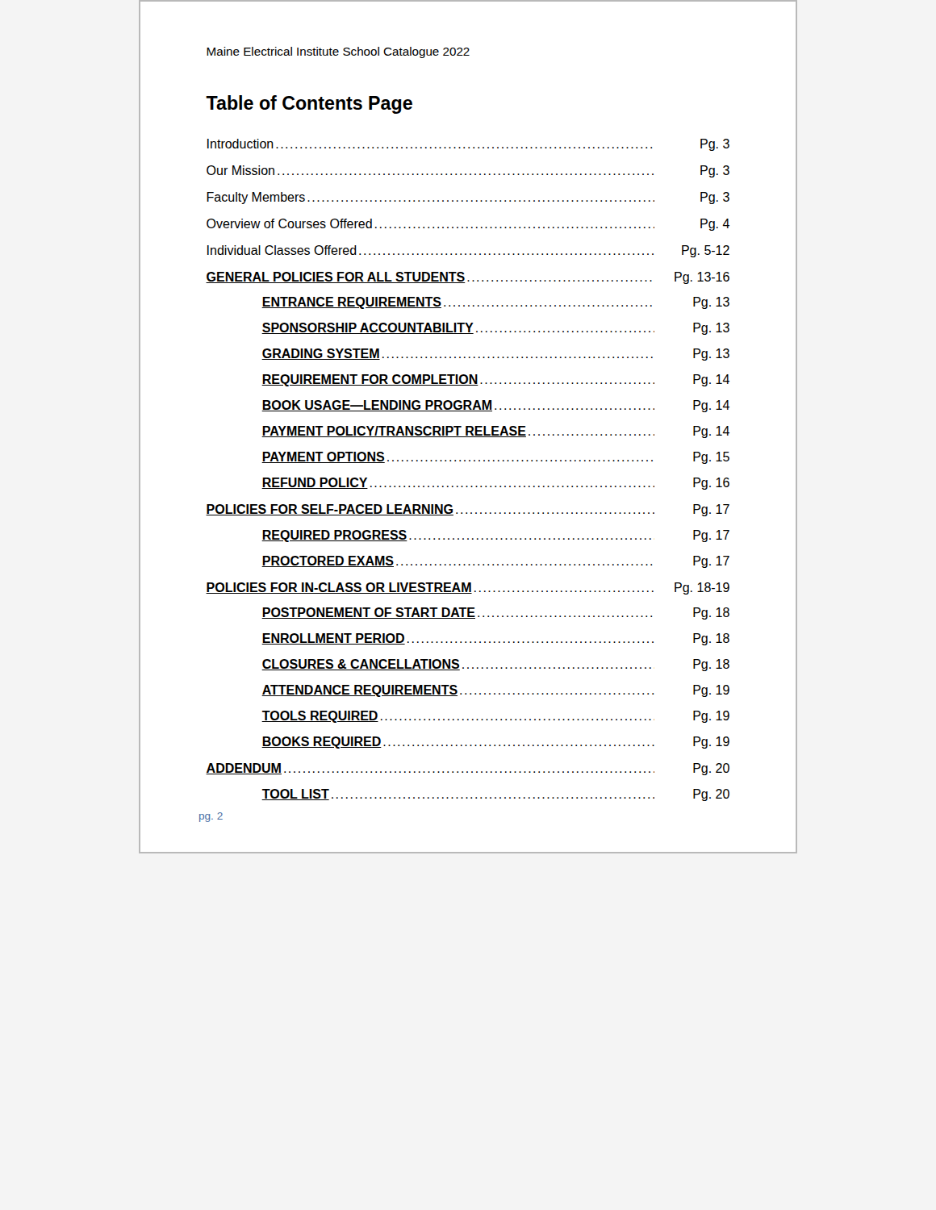Maine Electrical Institute School Catalogue 2022
Table of Contents Page
Introduction .................................................................................................. Pg. 3
Our Mission .................................................................................................. Pg. 3
Faculty Members .................................................................................................. Pg. 3
Overview of Courses Offered .................................................................................................. Pg. 4
Individual Classes Offered .................................................................................................. Pg. 5-12
General Policies for All Students .................................................................................................. Pg. 13-16
Entrance Requirements .................................................................................................. Pg. 13
Sponsorship Accountability .................................................................................................. Pg. 13
Grading System .................................................................................................. Pg. 13
Requirement for Completion .................................................................................................. Pg. 14
Book Usage—Lending Program .................................................................................................. Pg. 14
Payment Policy/Transcript Release .................................................................................................. Pg. 14
Payment Options .................................................................................................. Pg. 15
Refund Policy .................................................................................................. Pg. 16
Policies for Self-Paced Learning .................................................................................................. Pg. 17
Required Progress .................................................................................................. Pg. 17
Proctored Exams .................................................................................................. Pg. 17
Policies for In-Class or Livestream .................................................................................................. Pg. 18-19
Postponement of Start Date .................................................................................................. Pg. 18
Enrollment Period .................................................................................................. Pg. 18
Closures & Cancellations .................................................................................................. Pg. 18
Attendance Requirements .................................................................................................. Pg. 19
Tools Required .................................................................................................. Pg. 19
Books Required .................................................................................................. Pg. 19
Addendum .................................................................................................. Pg. 20
Tool List .................................................................................................. Pg. 20
pg. 2